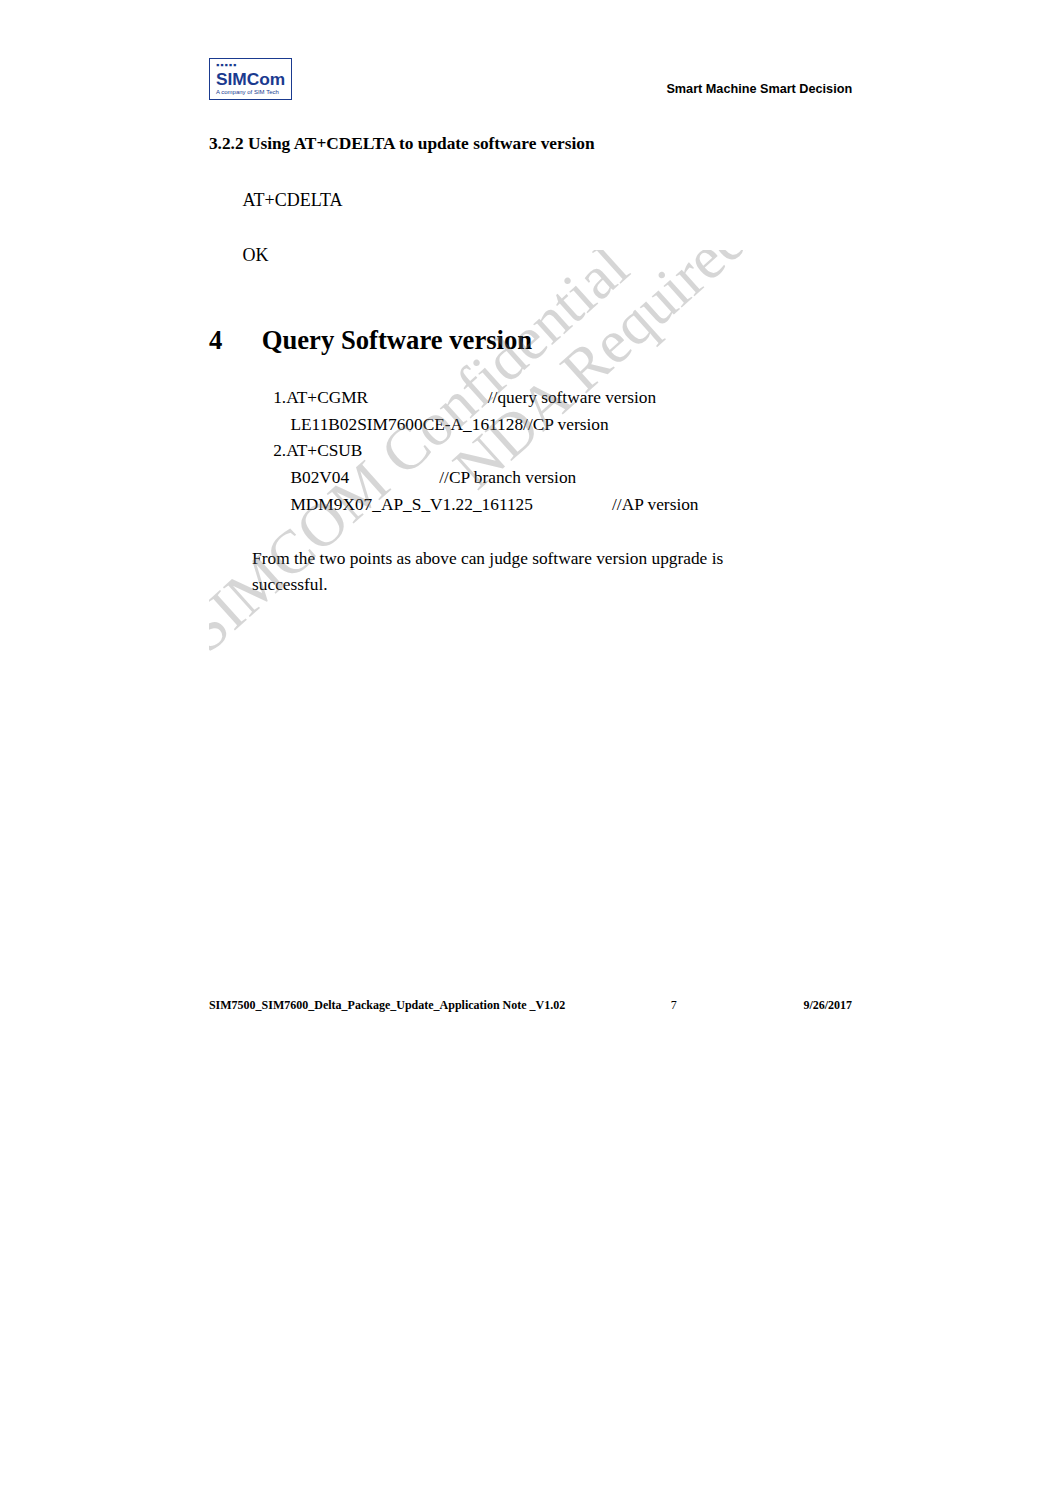▪▪▪▪▪ SIMCom A company of SIM Tech
Smart Machine Smart Decision
3.2.2 Using AT+CDELTA to update software version
AT+CDELTA
OK
4 Query Software version
1.AT+CGMR//query software version
LE11B02SIM7600CE-A_161128//CP version
2.AT+CSUB
B02V04//CP branch version
MDM9X07_AP_S_V1.22_161125//AP version
From the two points as above can judge software version upgrade is successful.
SIMCOM Confidential
NDA Required
SIM7500_SIM7600_Delta_Package_Update_Application Note _V1.02 7 9/26/2017